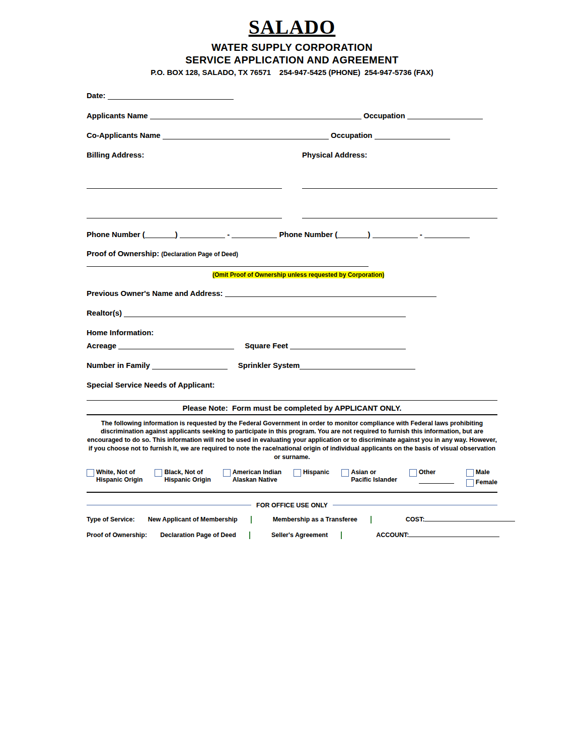SALADO
WATER SUPPLY CORPORATION
SERVICE APPLICATION AND AGREEMENT
P.O. BOX 128, SALADO, TX 76571 254-947-5425 (PHONE) 254-947-5736 (FAX)
Date:
Applicants Name Occupation
Co-Applicants Name Occupation
Billing Address:
Physical Address:
Phone Number ( ) - Phone Number ( ) -
Proof of Ownership: (Declaration Page of Deed)
(Omit Proof of Ownership unless requested by Corporation)
Previous Owner's Name and Address:
Realtor(s)
Home Information:
Acreage Square Feet
Number in Family Sprinkler System
Special Service Needs of Applicant:
Please Note: Form must be completed by APPLICANT ONLY.
The following information is requested by the Federal Government in order to monitor compliance with Federal laws prohibiting discrimination against applicants seeking to participate in this program. You are not required to furnish this information, but are encouraged to do so. This information will not be used in evaluating your application or to discriminate against you in any way. However, if you choose not to furnish it, we are required to note the race/national origin of individual applicants on the basis of visual observation or surname.
White, Not of
Hispanic Origin
Black, Not of
Hispanic Origin
American Indian
Alaskan Native
Hispanic
Asian or
Pacific Islander
Other
Male
Female
FOR OFFICE USE ONLY
Type of Service: New Applicant of Membership Membership as a Transferee COST:
Proof of Ownership: Declaration Page of Deed Seller's Agreement ACCOUNT: